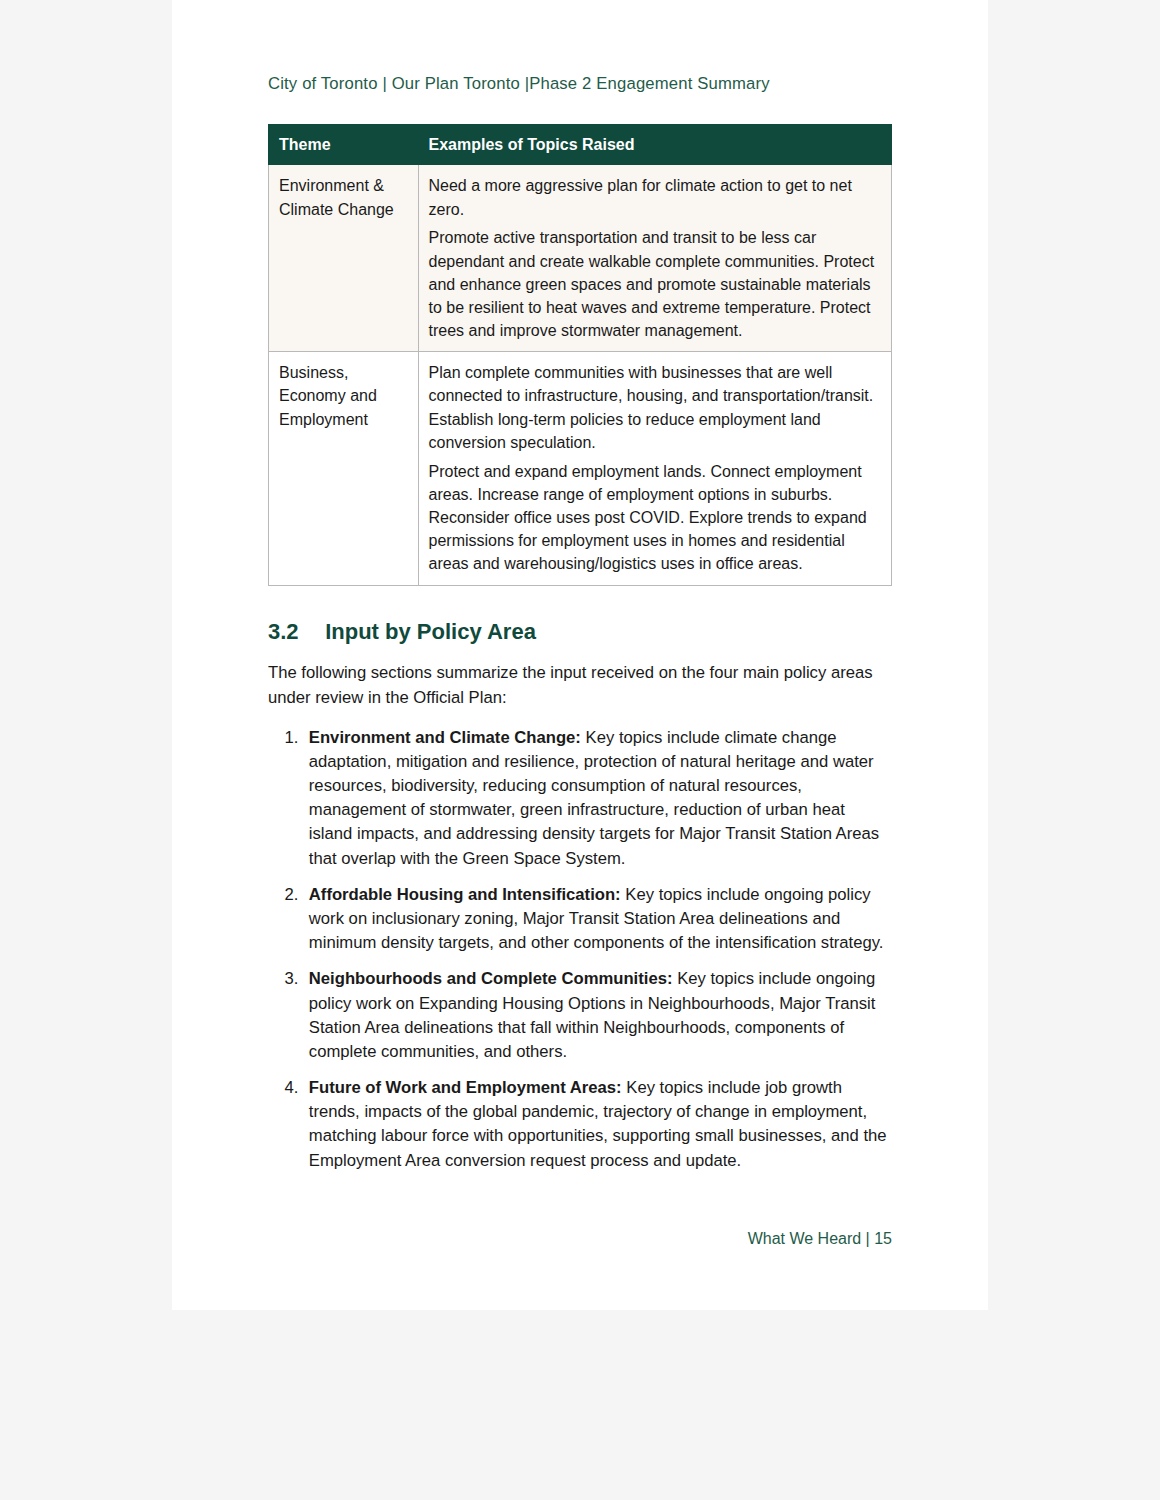City of Toronto | Our Plan Toronto |Phase 2 Engagement Summary
| Theme | Examples of Topics Raised |
| --- | --- |
| Environment & Climate Change | Need a more aggressive plan for climate action to get to net zero. Promote active transportation and transit to be less car dependant and create walkable complete communities. Protect and enhance green spaces and promote sustainable materials to be resilient to heat waves and extreme temperature. Protect trees and improve stormwater management. |
| Business, Economy and Employment | Plan complete communities with businesses that are well connected to infrastructure, housing, and transportation/transit. Establish long-term policies to reduce employment land conversion speculation. Protect and expand employment lands. Connect employment areas. Increase range of employment options in suburbs. Reconsider office uses post COVID. Explore trends to expand permissions for employment uses in homes and residential areas and warehousing/logistics uses in office areas. |
3.2 Input by Policy Area
The following sections summarize the input received on the four main policy areas under review in the Official Plan:
Environment and Climate Change: Key topics include climate change adaptation, mitigation and resilience, protection of natural heritage and water resources, biodiversity, reducing consumption of natural resources, management of stormwater, green infrastructure, reduction of urban heat island impacts, and addressing density targets for Major Transit Station Areas that overlap with the Green Space System.
Affordable Housing and Intensification: Key topics include ongoing policy work on inclusionary zoning, Major Transit Station Area delineations and minimum density targets, and other components of the intensification strategy.
Neighbourhoods and Complete Communities: Key topics include ongoing policy work on Expanding Housing Options in Neighbourhoods, Major Transit Station Area delineations that fall within Neighbourhoods, components of complete communities, and others.
Future of Work and Employment Areas: Key topics include job growth trends, impacts of the global pandemic, trajectory of change in employment, matching labour force with opportunities, supporting small businesses, and the Employment Area conversion request process and update.
What We Heard | 15